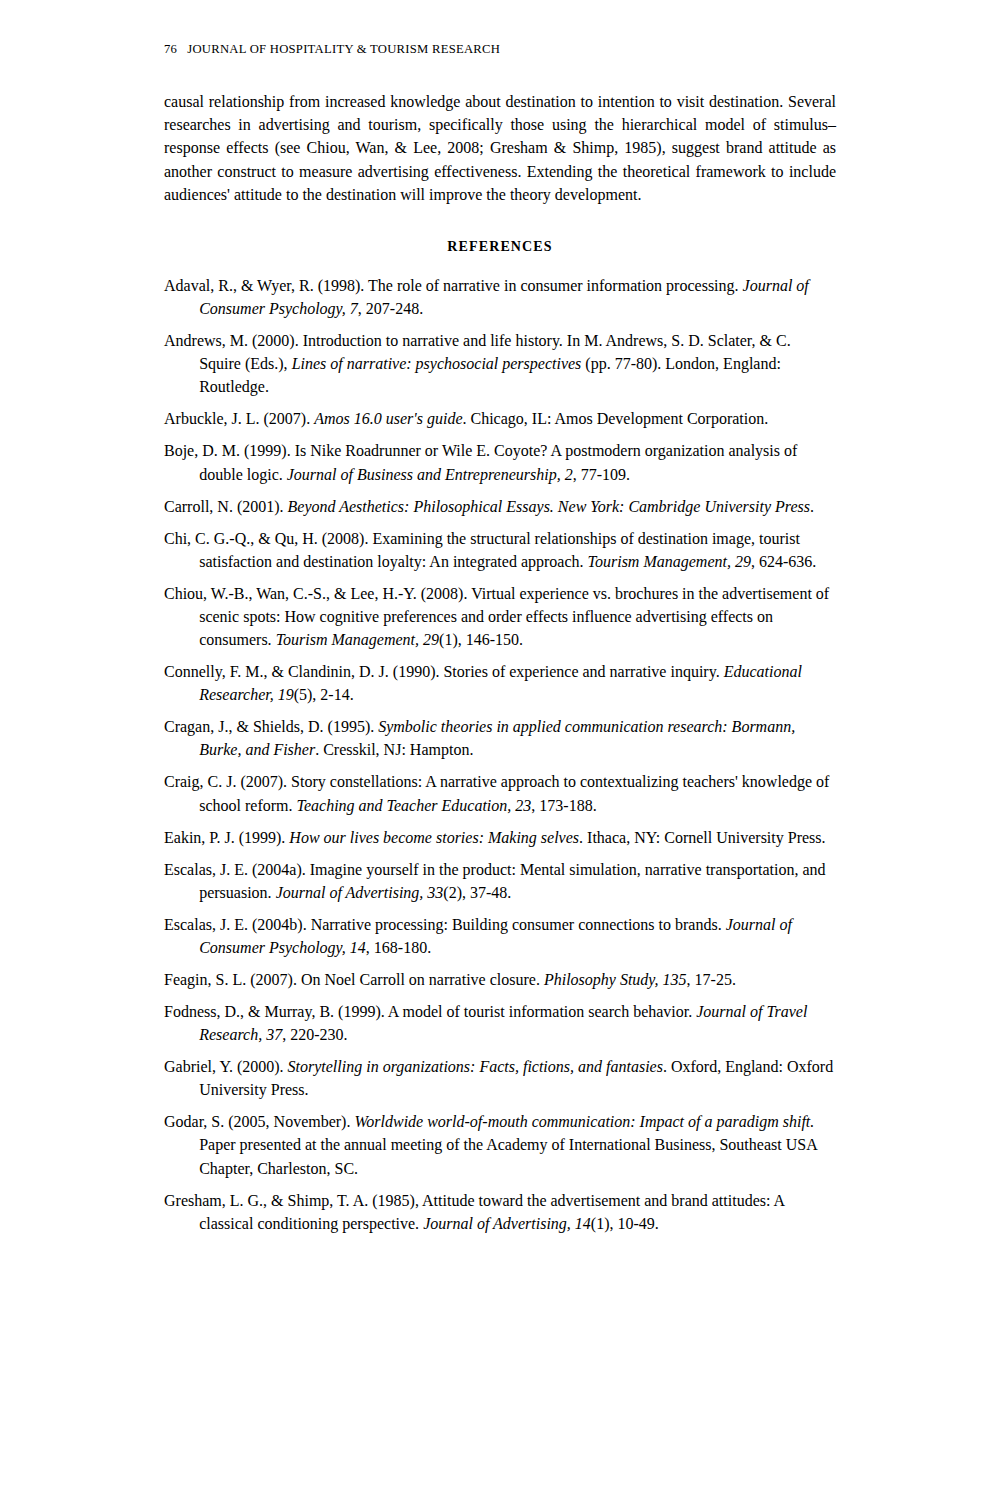76 JOURNAL OF HOSPITALITY & TOURISM RESEARCH
causal relationship from increased knowledge about destination to intention to visit destination. Several researches in advertising and tourism, specifically those using the hierarchical model of stimulus–response effects (see Chiou, Wan, & Lee, 2008; Gresham & Shimp, 1985), suggest brand attitude as another construct to measure advertising effectiveness. Extending the theoretical framework to include audiences' attitude to the destination will improve the theory development.
REFERENCES
Adaval, R., & Wyer, R. (1998). The role of narrative in consumer information processing. Journal of Consumer Psychology, 7, 207-248.
Andrews, M. (2000). Introduction to narrative and life history. In M. Andrews, S. D. Sclater, & C. Squire (Eds.), Lines of narrative: psychosocial perspectives (pp. 77-80). London, England: Routledge.
Arbuckle, J. L. (2007). Amos 16.0 user's guide. Chicago, IL: Amos Development Corporation.
Boje, D. M. (1999). Is Nike Roadrunner or Wile E. Coyote? A postmodern organization analysis of double logic. Journal of Business and Entrepreneurship, 2, 77-109.
Carroll, N. (2001). Beyond Aesthetics: Philosophical Essays. New York: Cambridge University Press.
Chi, C. G.-Q., & Qu, H. (2008). Examining the structural relationships of destination image, tourist satisfaction and destination loyalty: An integrated approach. Tourism Management, 29, 624-636.
Chiou, W.-B., Wan, C.-S., & Lee, H.-Y. (2008). Virtual experience vs. brochures in the advertisement of scenic spots: How cognitive preferences and order effects influence advertising effects on consumers. Tourism Management, 29(1), 146-150.
Connelly, F. M., & Clandinin, D. J. (1990). Stories of experience and narrative inquiry. Educational Researcher, 19(5), 2-14.
Cragan, J., & Shields, D. (1995). Symbolic theories in applied communication research: Bormann, Burke, and Fisher. Cresskil, NJ: Hampton.
Craig, C. J. (2007). Story constellations: A narrative approach to contextualizing teachers' knowledge of school reform. Teaching and Teacher Education, 23, 173-188.
Eakin, P. J. (1999). How our lives become stories: Making selves. Ithaca, NY: Cornell University Press.
Escalas, J. E. (2004a). Imagine yourself in the product: Mental simulation, narrative transportation, and persuasion. Journal of Advertising, 33(2), 37-48.
Escalas, J. E. (2004b). Narrative processing: Building consumer connections to brands. Journal of Consumer Psychology, 14, 168-180.
Feagin, S. L. (2007). On Noel Carroll on narrative closure. Philosophy Study, 135, 17-25.
Fodness, D., & Murray, B. (1999). A model of tourist information search behavior. Journal of Travel Research, 37, 220-230.
Gabriel, Y. (2000). Storytelling in organizations: Facts, fictions, and fantasies. Oxford, England: Oxford University Press.
Godar, S. (2005, November). Worldwide world-of-mouth communication: Impact of a paradigm shift. Paper presented at the annual meeting of the Academy of International Business, Southeast USA Chapter, Charleston, SC.
Gresham, L. G., & Shimp, T. A. (1985), Attitude toward the advertisement and brand attitudes: A classical conditioning perspective. Journal of Advertising, 14(1), 10-49.